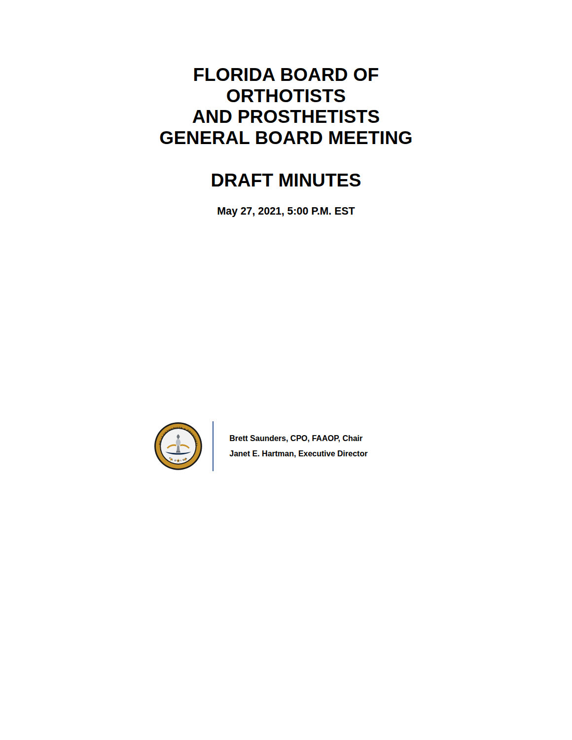FLORIDA BOARD OF ORTHOTISTS
AND PROSTHETISTS
GENERAL BOARD MEETING
DRAFT MINUTES
May 27, 2021, 5:00 P.M. EST
BOARD of ORTHOTISTS & PROSTHETISTS F L O R I D A
Brett Saunders, CPO, FAAOP, Chair
Janet E. Hartman, Executive Director